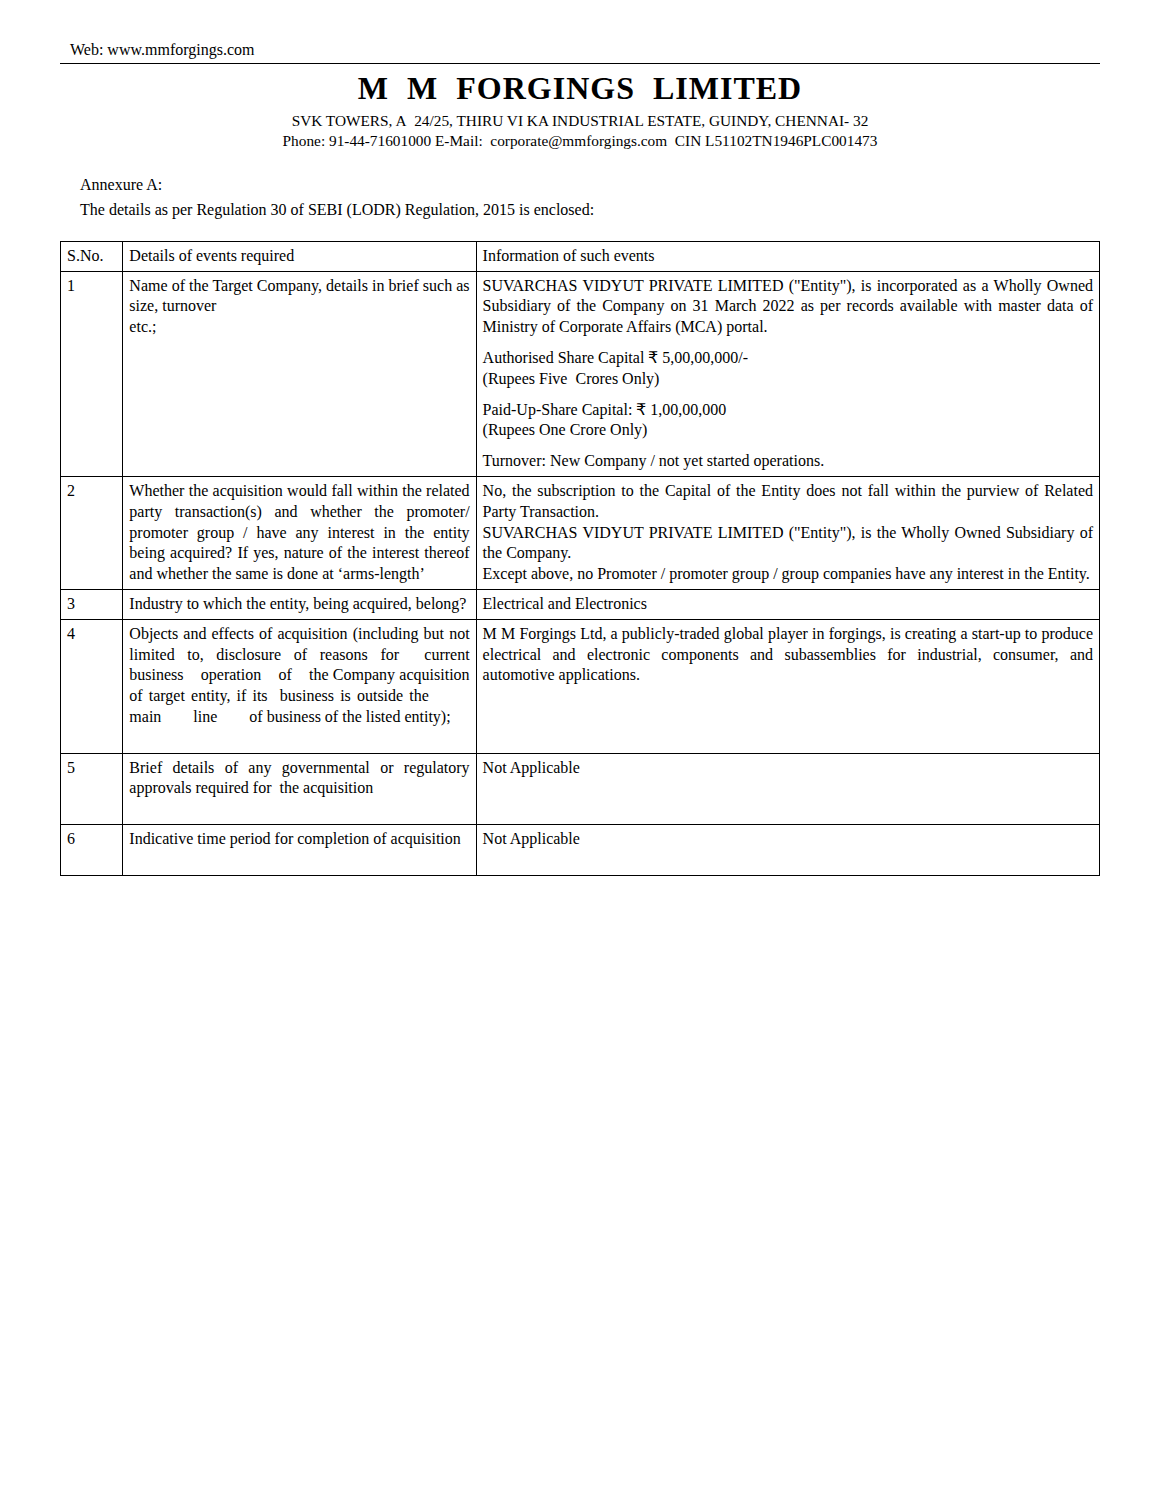Web: www.mmforgings.com
M M FORGINGS LIMITED
SVK TOWERS, A 24/25, THIRU VI KA INDUSTRIAL ESTATE, GUINDY, CHENNAI- 32
Phone: 91-44-71601000 E-Mail: corporate@mmforgings.com CIN L51102TN1946PLC001473
Annexure A:
The details as per Regulation 30 of SEBI (LODR) Regulation, 2015 is enclosed:
| S.No. | Details of events required | Information of such events |
| 1 | Name of the Target Company, details in brief such as size, turnover etc.; | SUVARCHAS VIDYUT PRIVATE LIMITED ("Entity"), is incorporated as a Wholly Owned Subsidiary of the Company on 31 March 2022 as per records available with master data of Ministry of Corporate Affairs (MCA) portal. Authorised Share Capital ₹ 5,00,00,000/- (Rupees Five Crores Only) Paid-Up-Share Capital: ₹ 1,00,00,000 (Rupees One Crore Only) Turnover: New Company / not yet started operations. |
| 2 | Whether the acquisition would fall within the related party transaction(s) and whether the promoter/ promoter group / have any interest in the entity being acquired? If yes, nature of the interest thereof and whether the same is done at ‘arms-length’ | No, the subscription to the Capital of the Entity does not fall within the purview of Related Party Transaction. SUVARCHAS VIDYUT PRIVATE LIMITED ("Entity"), is the Wholly Owned Subsidiary of the Company. Except above, no Promoter / promoter group / group companies have any interest in the Entity. |
| 3 | Industry to which the entity, being acquired, belong? | Electrical and Electronics |
| 4 | Objects and effects of acquisition (including but not limited to, disclosure of reasons for current business operation of the Company acquisition of target entity, if its business is outside the main line of business of the listed entity); | M M Forgings Ltd, a publicly-traded global player in forgings, is creating a start-up to produce electrical and electronic components and subassemblies for industrial, consumer, and automotive applications. |
| 5 | Brief details of any governmental or regulatory approvals required for the acquisition | Not Applicable |
| 6 | Indicative time period for completion of acquisition | Not Applicable |